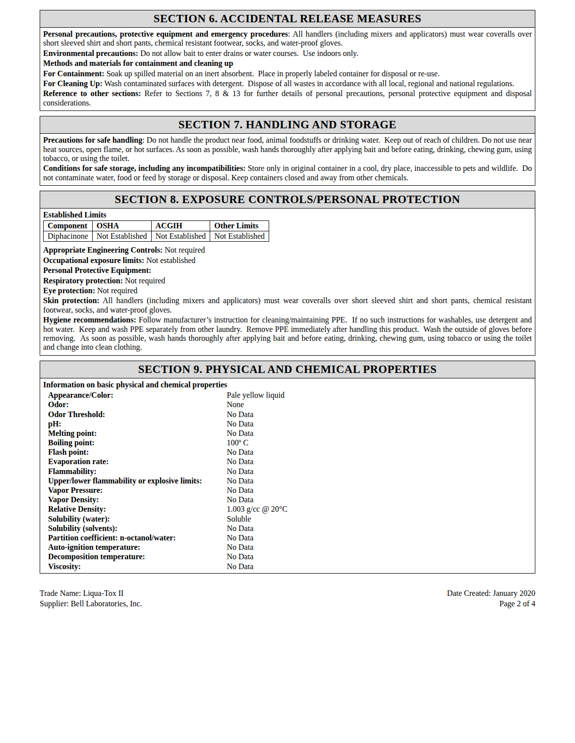SECTION 6. ACCIDENTAL RELEASE MEASURES
Personal precautions, protective equipment and emergency procedures: All handlers (including mixers and applicators) must wear coveralls over short sleeved shirt and short pants, chemical resistant footwear, socks, and water-proof gloves.
Environmental precautions: Do not allow bait to enter drains or water courses. Use indoors only.
Methods and materials for containment and cleaning up
For Containment: Soak up spilled material on an inert absorbent. Place in properly labeled container for disposal or re-use.
For Cleaning Up: Wash contaminated surfaces with detergent. Dispose of all wastes in accordance with all local, regional and national regulations.
Reference to other sections: Refer to Sections 7, 8 & 13 for further details of personal precautions, personal protective equipment and disposal considerations.
SECTION 7. HANDLING AND STORAGE
Precautions for safe handling: Do not handle the product near food, animal foodstuffs or drinking water. Keep out of reach of children. Do not use near heat sources, open flame, or hot surfaces. As soon as possible, wash hands thoroughly after applying bait and before eating, drinking, chewing gum, using tobacco, or using the toilet.
Conditions for safe storage, including any incompatibilities: Store only in original container in a cool, dry place, inaccessible to pets and wildlife. Do not contaminate water, food or feed by storage or disposal. Keep containers closed and away from other chemicals.
SECTION 8. EXPOSURE CONTROLS/PERSONAL PROTECTION
Established Limits
| Component | OSHA | ACGIH | Other Limits |
| --- | --- | --- | --- |
| Diphacinone | Not Established | Not Established | Not Established |
Appropriate Engineering Controls: Not required
Occupational exposure limits: Not established
Personal Protective Equipment:
Respiratory protection: Not required
Eye protection: Not required
Skin protection: All handlers (including mixers and applicators) must wear coveralls over short sleeved shirt and short pants, chemical resistant footwear, socks, and water-proof gloves.
Hygiene recommendations: Follow manufacturer’s instruction for cleaning/maintaining PPE. If no such instructions for washables, use detergent and hot water. Keep and wash PPE separately from other laundry. Remove PPE immediately after handling this product. Wash the outside of gloves before removing. As soon as possible, wash hands thoroughly after applying bait and before eating, drinking, chewing gum, using tobacco or using the toilet and change into clean clothing.
SECTION 9. PHYSICAL AND CHEMICAL PROPERTIES
Information on basic physical and chemical properties
| Appearance/Color: | Pale yellow liquid |
| Odor: | None |
| Odor Threshold: | No Data |
| pH: | No Data |
| Melting point: | No Data |
| Boiling point: | 100º C |
| Flash point: | No Data |
| Evaporation rate: | No Data |
| Flammability: | No Data |
| Upper/lower flammability or explosive limits: | No Data |
| Vapor Pressure: | No Data |
| Vapor Density: | No Data |
| Relative Density: | 1.003 g/cc @ 20°C |
| Solubility (water): | Soluble |
| Solubility (solvents): | No Data |
| Partition coefficient: n-octanol/water: | No Data |
| Auto-ignition temperature: | No Data |
| Decomposition temperature: | No Data |
| Viscosity: | No Data |
Trade Name: Liqua-Tox II
Supplier: Bell Laboratories, Inc.
Date Created: January 2020
Page 2 of 4